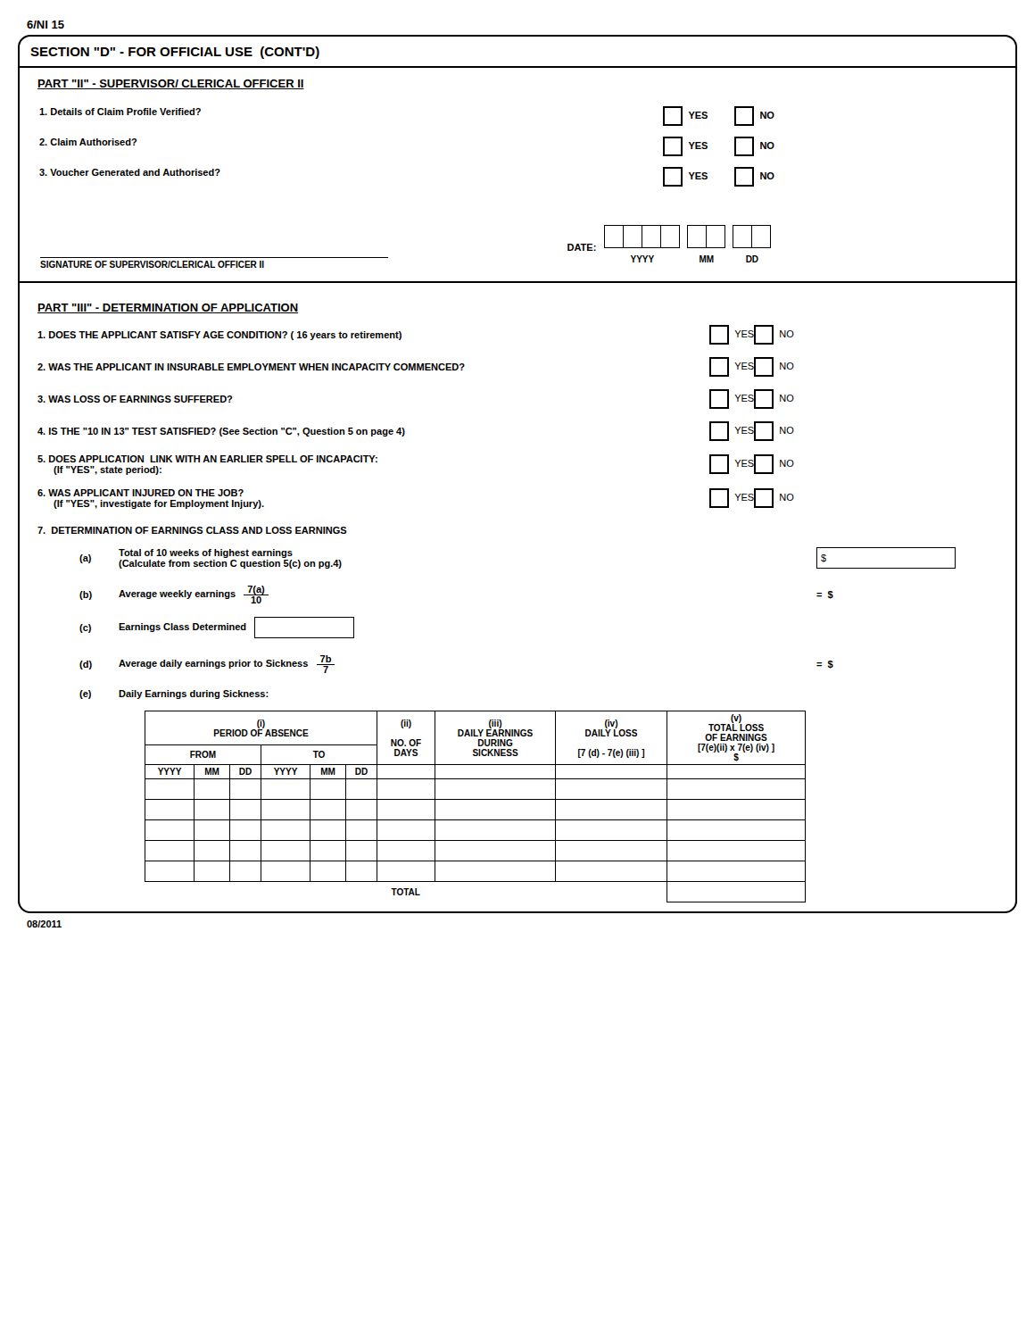6/NI 15
SECTION "D" - FOR OFFICIAL USE (CONT'D)
PART "II" - SUPERVISOR/ CLERICAL OFFICER II
| 1. Details of Claim Profile Verified? | YES NO |
| 2. Claim Authorised? | YES NO |
| 3. Voucher Generated and Authorised? | YES NO |
| SIGNATURE OF SUPERVISOR/CLERICAL OFFICER II | DATE: / YYYY / / MM / / DD / |
PART "III" - DETERMINATION OF APPLICATION
1. DOES THE APPLICANT SATISFY AGE CONDITION? ( 16 years to retirement)
YES NO
2. WAS THE APPLICANT IN INSURABLE EMPLOYMENT WHEN INCAPACITY COMMENCED?
YES NO
3. WAS LOSS OF EARNINGS SUFFERED?
YES NO
4. IS THE "10 IN 13" TEST SATISFIED? (See Section "C", Question 5 on page 4)
YES NO
5. DOES APPLICATION LINK WITH AN EARLIER SPELL OF INCAPACITY:
(If "YES", state period):
YES NO
6. WAS APPLICANT INJURED ON THE JOB?
(If "YES", investigate for Employment Injury).
YES NO
7. DETERMINATION OF EARNINGS CLASS AND LOSS EARNINGS
| | (a) | Total of 10 weeks of highest earnings (Calculate from section C question 5(c) on pg.4) | $ |
| | (b) | Average weekly earnings 7(a) 10 | = $ |
| | (c) | Earnings Class Determined | |
| | (d) | Average daily earnings prior to Sickness 7b 7 | = $ |
| | (e) | Daily Earnings during Sickness: | |
| (i) PERIOD OF ABSENCE | (ii) NO. OF DAYS | (iii) DAILY EARNINGS DURING SICKNESS | (iv) DAILY LOSS [7 (d) - 7(e) (iii) ] | (v) TOTAL LOSS OF EARNINGS [7(e)(ii) x 7(e) (iv) ] $ |
| --- | --- | --- | --- | --- |
| FROM | TO |
| YYYY | MM | DD | YYYY | MM | DD | | | | |
| TOTAL | |
08/2011